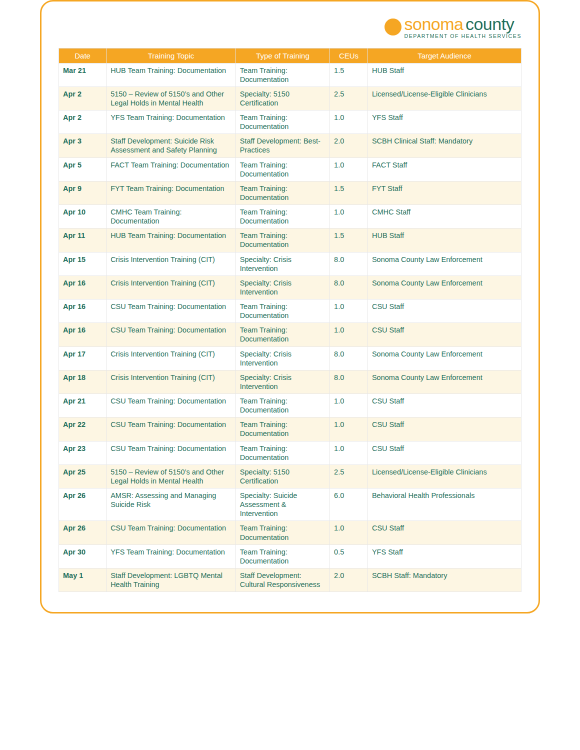sonoma county Department of Health Services
| Date | Training Topic | Type of Training | CEUs | Target Audience |
| --- | --- | --- | --- | --- |
| Mar 21 | HUB Team Training: Documentation | Team Training: Documentation | 1.5 | HUB Staff |
| Apr 2 | 5150 – Review of 5150’s and Other Legal Holds in Mental Health | Specialty: 5150 Certification | 2.5 | Licensed/License-Eligible Clinicians |
| Apr 2 | YFS Team Training: Documentation | Team Training: Documentation | 1.0 | YFS Staff |
| Apr 3 | Staff Development: Suicide Risk Assessment and Safety Planning | Staff Development: Best-Practices | 2.0 | SCBH Clinical Staff: Mandatory |
| Apr 5 | FACT Team Training: Documentation | Team Training: Documentation | 1.0 | FACT Staff |
| Apr 9 | FYT Team Training: Documentation | Team Training: Documentation | 1.5 | FYT Staff |
| Apr 10 | CMHC Team Training: Documentation | Team Training: Documentation | 1.0 | CMHC Staff |
| Apr 11 | HUB Team Training: Documentation | Team Training: Documentation | 1.5 | HUB Staff |
| Apr 15 | Crisis Intervention Training (CIT) | Specialty: Crisis Intervention | 8.0 | Sonoma County Law Enforcement |
| Apr 16 | Crisis Intervention Training (CIT) | Specialty: Crisis Intervention | 8.0 | Sonoma County Law Enforcement |
| Apr 16 | CSU Team Training: Documentation | Team Training: Documentation | 1.0 | CSU Staff |
| Apr 16 | CSU Team Training: Documentation | Team Training: Documentation | 1.0 | CSU Staff |
| Apr 17 | Crisis Intervention Training (CIT) | Specialty: Crisis Intervention | 8.0 | Sonoma County Law Enforcement |
| Apr 18 | Crisis Intervention Training (CIT) | Specialty: Crisis Intervention | 8.0 | Sonoma County Law Enforcement |
| Apr 21 | CSU Team Training: Documentation | Team Training: Documentation | 1.0 | CSU Staff |
| Apr 22 | CSU Team Training: Documentation | Team Training: Documentation | 1.0 | CSU Staff |
| Apr 23 | CSU Team Training: Documentation | Team Training: Documentation | 1.0 | CSU Staff |
| Apr 25 | 5150 – Review of 5150’s and Other Legal Holds in Mental Health | Specialty: 5150 Certification | 2.5 | Licensed/License-Eligible Clinicians |
| Apr 26 | AMSR: Assessing and Managing Suicide Risk | Specialty: Suicide Assessment & Intervention | 6.0 | Behavioral Health Professionals |
| Apr 26 | CSU Team Training: Documentation | Team Training: Documentation | 1.0 | CSU Staff |
| Apr 30 | YFS Team Training: Documentation | Team Training: Documentation | 0.5 | YFS Staff |
| May 1 | Staff Development: LGBTQ Mental Health Training | Staff Development: Cultural Responsiveness | 2.0 | SCBH Staff: Mandatory |